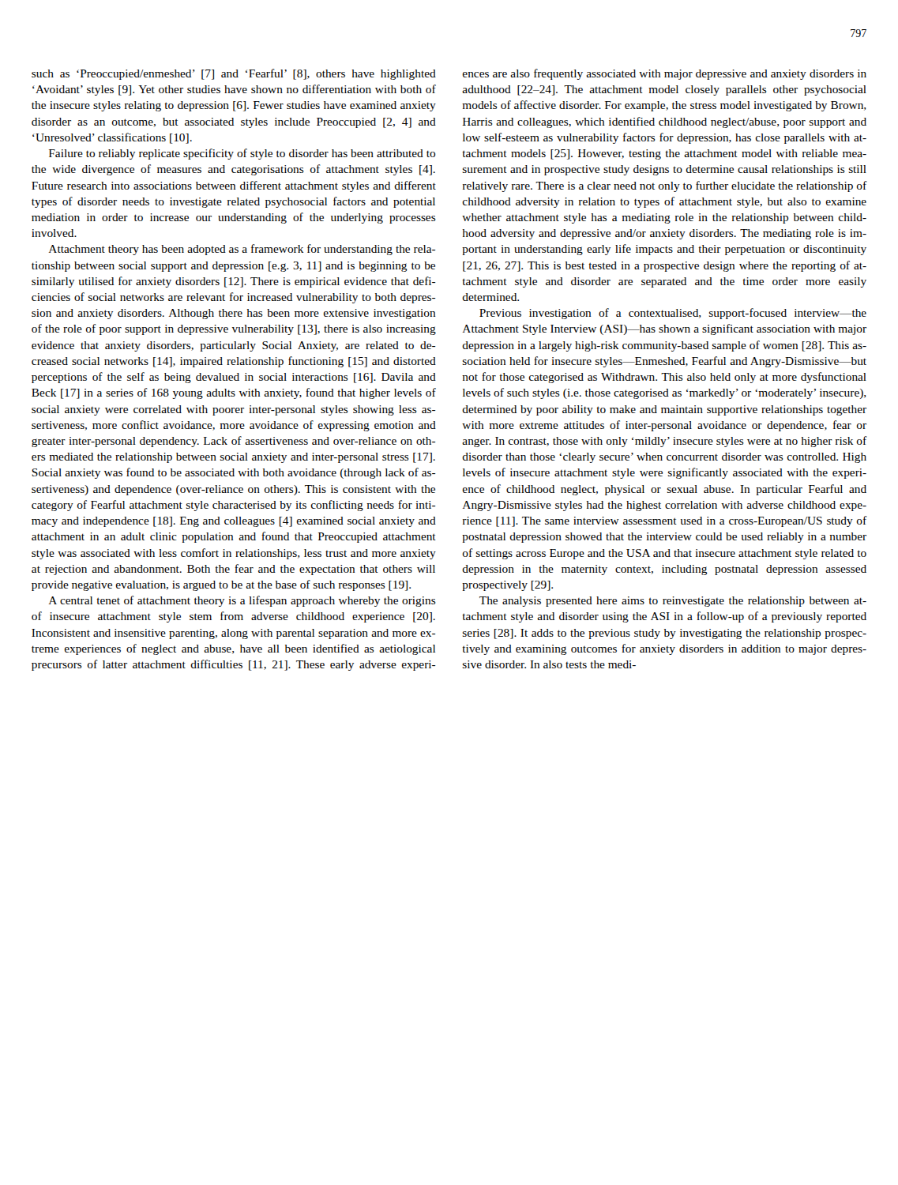797
such as ‘Preoccupied/enmeshed’ [7] and ‘Fearful’ [8], others have highlighted ‘Avoidant’ styles [9]. Yet other studies have shown no differentiation with both of the insecure styles relating to depression [6]. Fewer studies have examined anxiety disorder as an outcome, but associated styles include Preoccupied [2, 4] and ‘Unresolved’ classifications [10].
Failure to reliably replicate specificity of style to disorder has been attributed to the wide divergence of measures and categorisations of attachment styles [4]. Future research into associations between different attachment styles and different types of disorder needs to investigate related psychosocial factors and potential mediation in order to increase our understanding of the underlying processes involved.
Attachment theory has been adopted as a framework for understanding the relationship between social support and depression [e.g. 3, 11] and is beginning to be similarly utilised for anxiety disorders [12]. There is empirical evidence that deficiencies of social networks are relevant for increased vulnerability to both depression and anxiety disorders. Although there has been more extensive investigation of the role of poor support in depressive vulnerability [13], there is also increasing evidence that anxiety disorders, particularly Social Anxiety, are related to decreased social networks [14], impaired relationship functioning [15] and distorted perceptions of the self as being devalued in social interactions [16]. Davila and Beck [17] in a series of 168 young adults with anxiety, found that higher levels of social anxiety were correlated with poorer inter-personal styles showing less assertiveness, more conflict avoidance, more avoidance of expressing emotion and greater inter-personal dependency. Lack of assertiveness and over-reliance on others mediated the relationship between social anxiety and inter-personal stress [17]. Social anxiety was found to be associated with both avoidance (through lack of assertiveness) and dependence (over-reliance on others). This is consistent with the category of Fearful attachment style characterised by its conflicting needs for intimacy and independence [18]. Eng and colleagues [4] examined social anxiety and attachment in an adult clinic population and found that Preoccupied attachment style was associated with less comfort in relationships, less trust and more anxiety at rejection and abandonment. Both the fear and the expectation that others will provide negative evaluation, is argued to be at the base of such responses [19].
A central tenet of attachment theory is a lifespan approach whereby the origins of insecure attachment style stem from adverse childhood experience [20]. Inconsistent and insensitive parenting, along with parental separation and more extreme experiences of neglect and abuse, have all been identified as aetiological precursors of latter attachment difficulties [11, 21]. These early adverse experiences are also frequently associated with major depressive and anxiety disorders in adulthood [22–24]. The attachment model closely parallels other psychosocial models of affective disorder. For example, the stress model investigated by Brown, Harris and colleagues, which identified childhood neglect/abuse, poor support and low self-esteem as vulnerability factors for depression, has close parallels with attachment models [25]. However, testing the attachment model with reliable measurement and in prospective study designs to determine causal relationships is still relatively rare. There is a clear need not only to further elucidate the relationship of childhood adversity in relation to types of attachment style, but also to examine whether attachment style has a mediating role in the relationship between childhood adversity and depressive and/or anxiety disorders. The mediating role is important in understanding early life impacts and their perpetuation or discontinuity [21, 26, 27]. This is best tested in a prospective design where the reporting of attachment style and disorder are separated and the time order more easily determined.
Previous investigation of a contextualised, support-focused interview—the Attachment Style Interview (ASI)—has shown a significant association with major depression in a largely high-risk community-based sample of women [28]. This association held for insecure styles—Enmeshed, Fearful and Angry-Dismissive—but not for those categorised as Withdrawn. This also held only at more dysfunctional levels of such styles (i.e. those categorised as ‘markedly’ or ‘moderately’ insecure), determined by poor ability to make and maintain supportive relationships together with more extreme attitudes of inter-personal avoidance or dependence, fear or anger. In contrast, those with only ‘mildly’ insecure styles were at no higher risk of disorder than those ‘clearly secure’ when concurrent disorder was controlled. High levels of insecure attachment style were significantly associated with the experience of childhood neglect, physical or sexual abuse. In particular Fearful and Angry-Dismissive styles had the highest correlation with adverse childhood experience [11]. The same interview assessment used in a cross-European/US study of postnatal depression showed that the interview could be used reliably in a number of settings across Europe and the USA and that insecure attachment style related to depression in the maternity context, including postnatal depression assessed prospectively [29].
The analysis presented here aims to reinvestigate the relationship between attachment style and disorder using the ASI in a follow-up of a previously reported series [28]. It adds to the previous study by investigating the relationship prospectively and examining outcomes for anxiety disorders in addition to major depressive disorder. In also tests the medi-